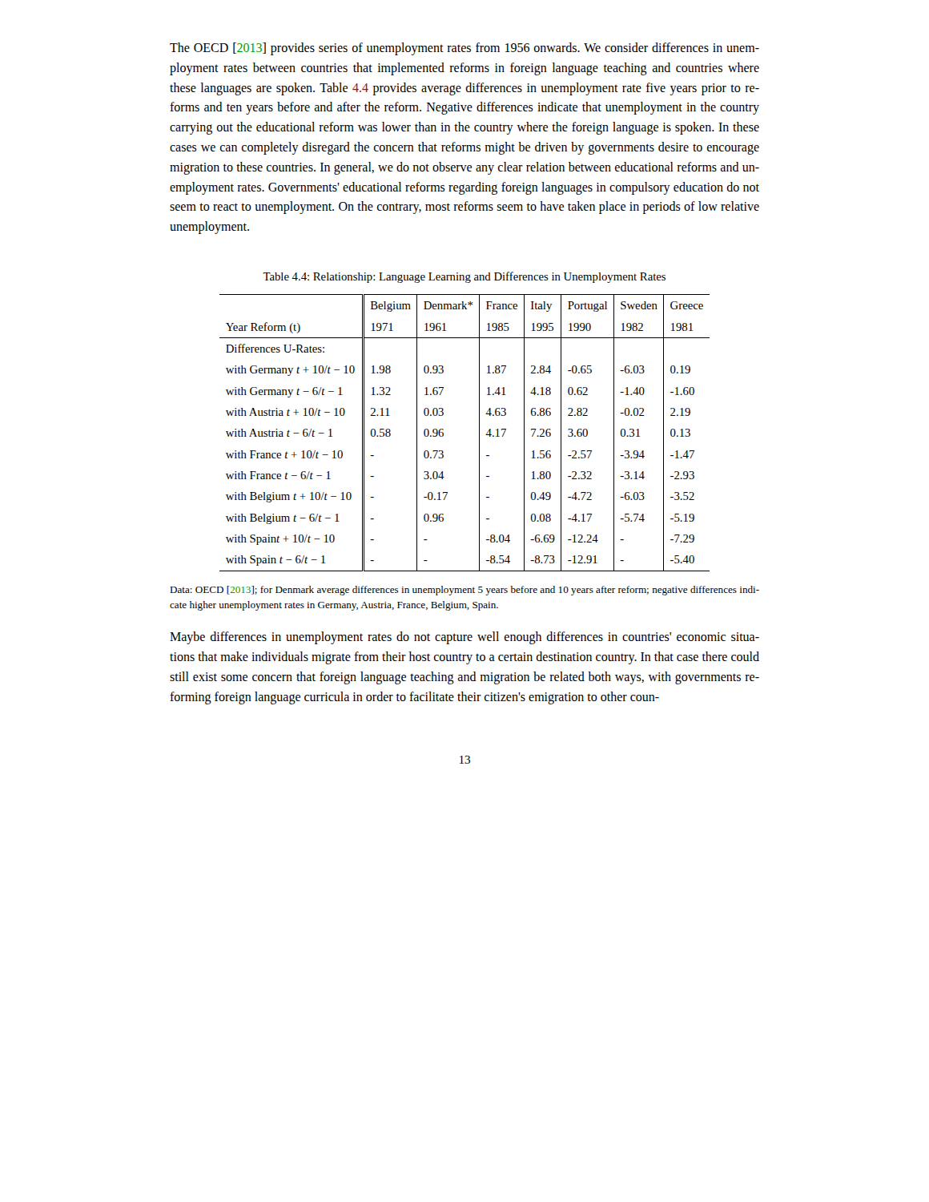The OECD [2013] provides series of unemployment rates from 1956 onwards. We consider differences in unemployment rates between countries that implemented reforms in foreign language teaching and countries where these languages are spoken. Table 4.4 provides average differences in unemployment rate five years prior to reforms and ten years before and after the reform. Negative differences indicate that unemployment in the country carrying out the educational reform was lower than in the country where the foreign language is spoken. In these cases we can completely disregard the concern that reforms might be driven by governments desire to encourage migration to these countries. In general, we do not observe any clear relation between educational reforms and unemployment rates. Governments' educational reforms regarding foreign languages in compulsory education do not seem to react to unemployment. On the contrary, most reforms seem to have taken place in periods of low relative unemployment.
Table 4.4: Relationship: Language Learning and Differences in Unemployment Rates
| | Belgium | Denmark* | France | Italy | Portugal | Sweden | Greece |
| --- | --- | --- | --- | --- | --- | --- | --- |
| Year Reform (t) | 1971 | 1961 | 1985 | 1995 | 1990 | 1982 | 1981 |
| Differences U-Rates: | | | | | | | |
| with Germany t + 10/ t − 10 | 1.98 | 0.93 | 1.87 | 2.84 | -0.65 | -6.03 | 0.19 |
| with Germany t − 6/ t − 1 | 1.32 | 1.67 | 1.41 | 4.18 | 0.62 | -1.40 | -1.60 |
| with Austria t + 10/ t − 10 | 2.11 | 0.03 | 4.63 | 6.86 | 2.82 | -0.02 | 2.19 |
| with Austria t − 6/ t − 1 | 0.58 | 0.96 | 4.17 | 7.26 | 3.60 | 0.31 | 0.13 |
| with France t + 10/ t − 10 | - | 0.73 | - | 1.56 | -2.57 | -3.94 | -1.47 |
| with France t − 6/ t − 1 | - | 3.04 | - | 1.80 | -2.32 | -3.14 | -2.93 |
| with Belgium t + 10/ t − 10 | - | -0.17 | - | 0.49 | -4.72 | -6.03 | -3.52 |
| with Belgium t − 6/ t − 1 | - | 0.96 | - | 0.08 | -4.17 | -5.74 | -5.19 |
| with Spain t + 10/ t − 10 | - | - | -8.04 | -6.69 | -12.24 | - | -7.29 |
| with Spain t − 6/ t − 1 | - | - | -8.54 | -8.73 | -12.91 | - | -5.40 |
Data: OECD [2013]; for Denmark average differences in unemployment 5 years before and 10 years after reform; negative differences indicate higher unemployment rates in Germany, Austria, France, Belgium, Spain.
Maybe differences in unemployment rates do not capture well enough differences in countries' economic situations that make individuals migrate from their host country to a certain destination country. In that case there could still exist some concern that foreign language teaching and migration be related both ways, with governments reforming foreign language curricula in order to facilitate their citizen's emigration to other coun-
13